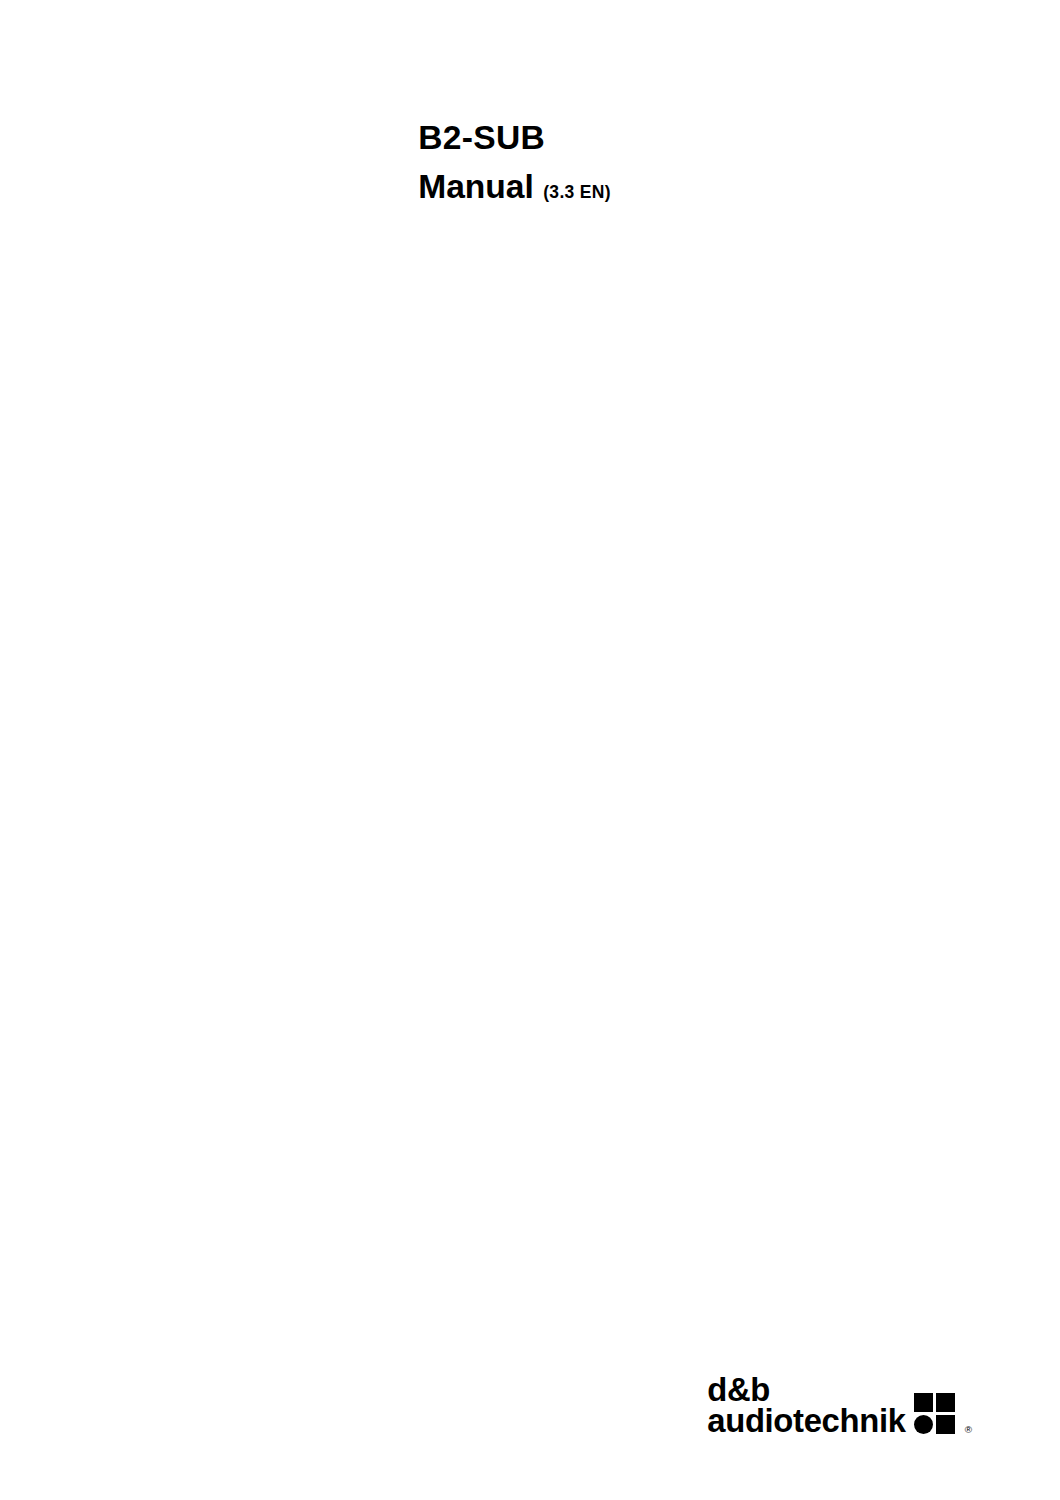B2-SUB
Manual (3.3 EN)
d&b audiotechnik
®